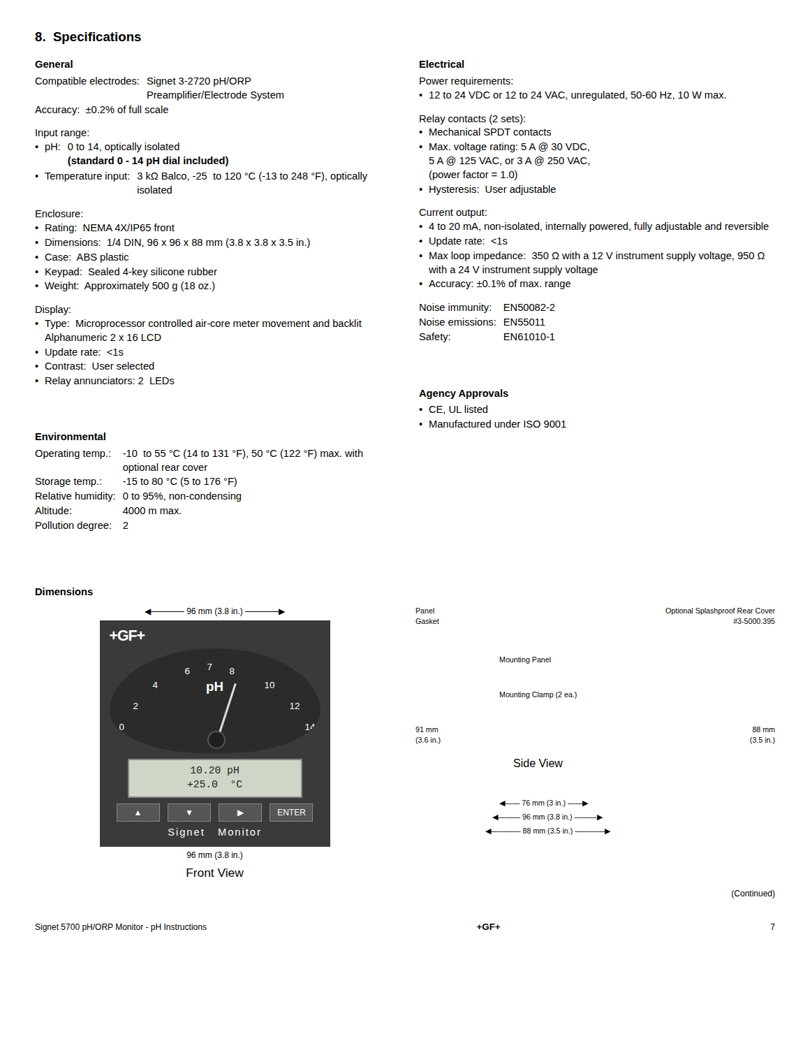8. Specifications
General
| Compatible electrodes: | Signet 3-2720 pH/ORP Preamplifier/Electrode System |
Accuracy: ±0.2% of full scale
Input range:
| pH: | 0 to 14, optically isolated (standard 0 - 14 pH dial included) |
| Temperature input: | 3 kΩ Balco, -25 to 120 °C (-13 to 248 °F), optically isolated |
Enclosure:
Rating: NEMA 4X/IP65 front
Dimensions: 1/4 DIN, 96 x 96 x 88 mm (3.8 x 3.8 x 3.5 in.)
Case: ABS plastic
Keypad: Sealed 4-key silicone rubber
Weight: Approximately 500 g (18 oz.)
Display:
Type: Microprocessor controlled air-core meter movement and backlit Alphanumeric 2 x 16 LCD
Update rate: <1s
Contrast: User selected
Relay annunciators: 2 LEDs
Environmental
| Operating temp.: | -10 to 55 °C (14 to 131 °F), 50 °C (122 °F) max. with optional rear cover |
| Storage temp.: | -15 to 80 °C (5 to 176 °F) |
| Relative humidity: | 0 to 95%, non-condensing |
| Altitude: | 4000 m max. |
| Pollution degree: | 2 |
Electrical
Power requirements:
12 to 24 VDC or 12 to 24 VAC, unregulated, 50-60 Hz, 10 W max.
Relay contacts (2 sets):
Mechanical SPDT contacts
Max. voltage rating: 5 A @ 30 VDC,
5 A @ 125 VAC, or 3 A @ 250 VAC,
(power factor = 1.0)
Hysteresis: User adjustable
Current output:
4 to 20 mA, non-isolated, internally powered, fully adjustable and reversible
Update rate: <1s
Max loop impedance: 350 Ω with a 12 V instrument supply voltage, 950 Ω with a 24 V instrument supply voltage
Accuracy: ±0.1% of max. range
| Noise immunity: | EN50082-2 |
| Noise emissions: | EN55011 |
| Safety: | EN61010-1 |
Agency Approvals
CE, UL listed
Manufactured under ISO 9001
Dimensions
◀———— 96 mm (3.8 in.) ————▶
+GF+
RELAY 1
RELAY 2
0
2
4
6
7
8
10
12
14
pH
10.20 pH
+25.0 °C
▲
▼
▶
ENTER
Signet Monitor
96 mm (3.8 in.)
Front View
Panel
Gasket
Optional Splashproof Rear Cover
#3-5000.395
Mounting Panel
Mounting Clamp (2 ea.)
91 mm
(3.6 in.)
88 mm
(3.5 in.)
Side View
◀—— 76 mm (3 in.) ——▶
◀——— 96 mm (3.8 in.) ———▶
◀———— 88 mm (3.5 in.) ————▶
(Continued)
Signet 5700 pH/ORP Monitor - pH Instructions
+GF+
7